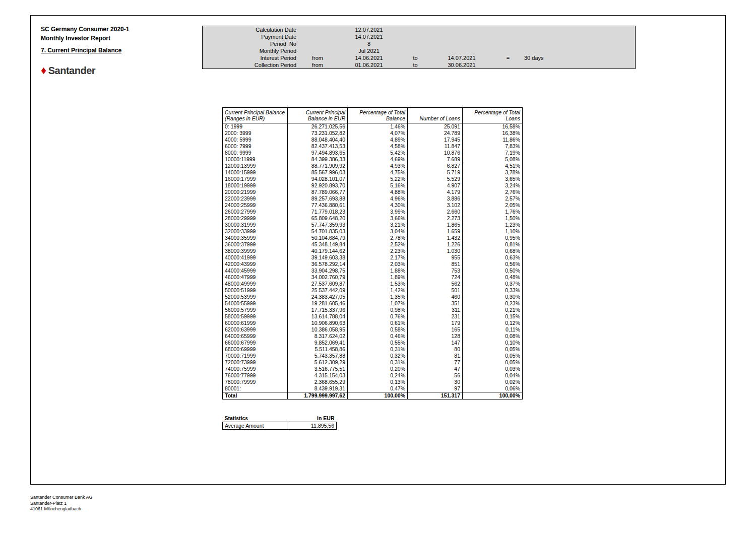SC Germany Consumer 2020-1
Monthly Investor Report
7. Current Principal Balance
♦Santander
| Calculation Date | | 12.07.2021 | | | | |
| Payment Date | | 14.07.2021 | | | | |
| Period No | | 8 | | | | |
| Monthly Period | | Jul 2021 | | | | |
| Interest Period | from | 14.06.2021 | to | 14.07.2021 | = | 30 days |
| Collection Period | from | 01.06.2021 | to | 30.06.2021 | | |
| Current Principal Balance (Ranges in EUR) | Current Principal Balance in EUR | Percentage of Total Balance | Number of Loans | Percentage of Total Loans |
| --- | --- | --- | --- | --- |
| 0: 1999 | 26.271.025,56 | 1,46% | 25.091 | 16,58% |
| 2000: 3999 | 73.231.052,82 | 4,07% | 24.789 | 16,38% |
| 4000: 5999 | 88.048.404,40 | 4,89% | 17.945 | 11,86% |
| 6000: 7999 | 82.437.413,53 | 4,58% | 11.847 | 7,83% |
| 8000: 9999 | 97.494.893,65 | 5,42% | 10.876 | 7,19% |
| 10000:11999 | 84.399.386,33 | 4,69% | 7.689 | 5,08% |
| 12000:13999 | 88.771.909,92 | 4,93% | 6.827 | 4,51% |
| 14000:15999 | 85.567.996,03 | 4,75% | 5.719 | 3,78% |
| 16000:17999 | 94.028.101,07 | 5,22% | 5.529 | 3,65% |
| 18000:19999 | 92.920.893,70 | 5,16% | 4.907 | 3,24% |
| 20000:21999 | 87.789.066,77 | 4,88% | 4.179 | 2,76% |
| 22000:23999 | 89.257.693,88 | 4,96% | 3.886 | 2,57% |
| 24000:25999 | 77.436.880,61 | 4,30% | 3.102 | 2,05% |
| 26000:27999 | 71.779.018,23 | 3,99% | 2.660 | 1,76% |
| 28000:29999 | 65.809.648,20 | 3,66% | 2.273 | 1,50% |
| 30000:31999 | 57.747.359,93 | 3,21% | 1.865 | 1,23% |
| 32000:33999 | 54.701.835,03 | 3,04% | 1.659 | 1,10% |
| 34000:35999 | 50.104.684,79 | 2,78% | 1.432 | 0,95% |
| 36000:37999 | 45.348.149,84 | 2,52% | 1.226 | 0,81% |
| 38000:39999 | 40.179.144,62 | 2,23% | 1.030 | 0,68% |
| 40000:41999 | 39.149.603,38 | 2,17% | 955 | 0,63% |
| 42000:43999 | 36.578.292,14 | 2,03% | 851 | 0,56% |
| 44000:45999 | 33.904.298,75 | 1,88% | 753 | 0,50% |
| 46000:47999 | 34.002.760,79 | 1,89% | 724 | 0,48% |
| 48000:49999 | 27.537.609,87 | 1,53% | 562 | 0,37% |
| 50000:51999 | 25.537.442,09 | 1,42% | 501 | 0,33% |
| 52000:53999 | 24.383.427,05 | 1,35% | 460 | 0,30% |
| 54000:55999 | 19.281.605,46 | 1,07% | 351 | 0,23% |
| 56000:57999 | 17.715.337,96 | 0,98% | 311 | 0,21% |
| 58000:59999 | 13.614.788,04 | 0,76% | 231 | 0,15% |
| 60000:61999 | 10.906.890,63 | 0,61% | 179 | 0,12% |
| 62000:63999 | 10.386.058,95 | 0,58% | 165 | 0,11% |
| 64000:65999 | 8.317.624,02 | 0,46% | 128 | 0,08% |
| 66000:67999 | 9.852.069,41 | 0,55% | 147 | 0,10% |
| 68000:69999 | 5.511.458,86 | 0,31% | 80 | 0,05% |
| 70000:71999 | 5.743.357,88 | 0,32% | 81 | 0,05% |
| 72000:73999 | 5.612.309,29 | 0,31% | 77 | 0,05% |
| 74000:75999 | 3.516.775,51 | 0,20% | 47 | 0,03% |
| 76000:77999 | 4.315.154,03 | 0,24% | 56 | 0,04% |
| 78000:79999 | 2.368.655,29 | 0,13% | 30 | 0,02% |
| 80001: | 8.439.919,31 | 0,47% | 97 | 0,06% |
| Total | 1.799.999.997,62 | 100,00% | 151.317 | 100,00% |
| Statistics | in EUR |
| --- | --- |
| Average Amount | 11.895,56 |
Santander Consumer Bank AG
Santander-Platz 1
41061 Mönchengladbach